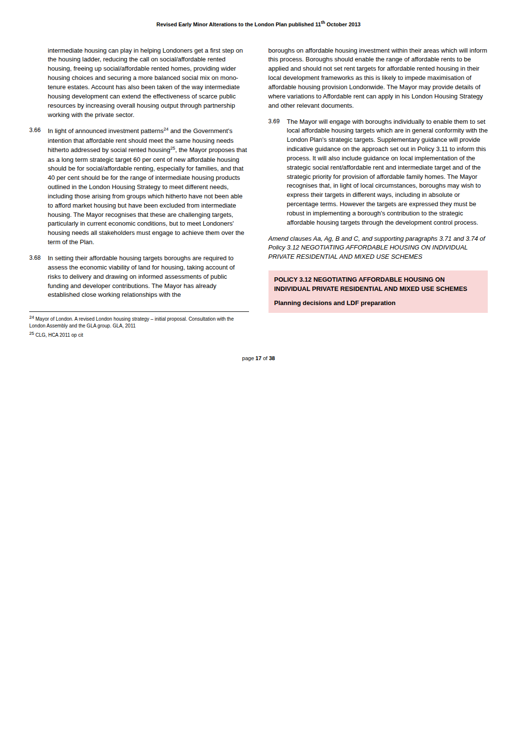Revised Early Minor Alterations to the London Plan published 11th October 2013
intermediate housing can play in helping Londoners get a first step on the housing ladder, reducing the call on social/affordable rented housing, freeing up social/affordable rented homes, providing wider housing choices and securing a more balanced social mix on mono-tenure estates. Account has also been taken of the way intermediate housing development can extend the effectiveness of scarce public resources by increasing overall housing output through partnership working with the private sector.
3.66
In light of announced investment patterns24 and the Government's intention that affordable rent should meet the same housing needs hitherto addressed by social rented housing25, the Mayor proposes that as a long term strategic target 60 per cent of new affordable housing should be for social/affordable renting, especially for families, and that 40 per cent should be for the range of intermediate housing products outlined in the London Housing Strategy to meet different needs, including those arising from groups which hitherto have not been able to afford market housing but have been excluded from intermediate housing. The Mayor recognises that these are challenging targets, particularly in current economic conditions, but to meet Londoners' housing needs all stakeholders must engage to achieve them over the term of the Plan.
3.68
In setting their affordable housing targets boroughs are required to assess the economic viability of land for housing, taking account of risks to delivery and drawing on informed assessments of public funding and developer contributions. The Mayor has already established close working relationships with the
24 Mayor of London. A revised London housing strategy – initial proposal. Consultation with the London Assembly and the GLA group. GLA, 2011
25 CLG, HCA 2011 op cit
boroughs on affordable housing investment within their areas which will inform this process. Boroughs should enable the range of affordable rents to be applied and should not set rent targets for affordable rented housing in their local development frameworks as this is likely to impede maximisation of affordable housing provision Londonwide. The Mayor may provide details of where variations to Affordable rent can apply in his London Housing Strategy and other relevant documents.
3.69
The Mayor will engage with boroughs individually to enable them to set local affordable housing targets which are in general conformity with the London Plan's strategic targets. Supplementary guidance will provide indicative guidance on the approach set out in Policy 3.11 to inform this process. It will also include guidance on local implementation of the strategic social rent/affordable rent and intermediate target and of the strategic priority for provision of affordable family homes. The Mayor recognises that, in light of local circumstances, boroughs may wish to express their targets in different ways, including in absolute or percentage terms. However the targets are expressed they must be robust in implementing a borough's contribution to the strategic affordable housing targets through the development control process.
Amend clauses Aa, Ag, B and C, and supporting paragraphs 3.71 and 3.74 of Policy 3.12 NEGOTIATING AFFORDABLE HOUSING ON INDIVIDUAL PRIVATE RESIDENTIAL AND MIXED USE SCHEMES
POLICY 3.12 NEGOTIATING AFFORDABLE HOUSING ON INDIVIDUAL PRIVATE RESIDENTIAL AND MIXED USE SCHEMES
Planning decisions and LDF preparation
page 17 of 38